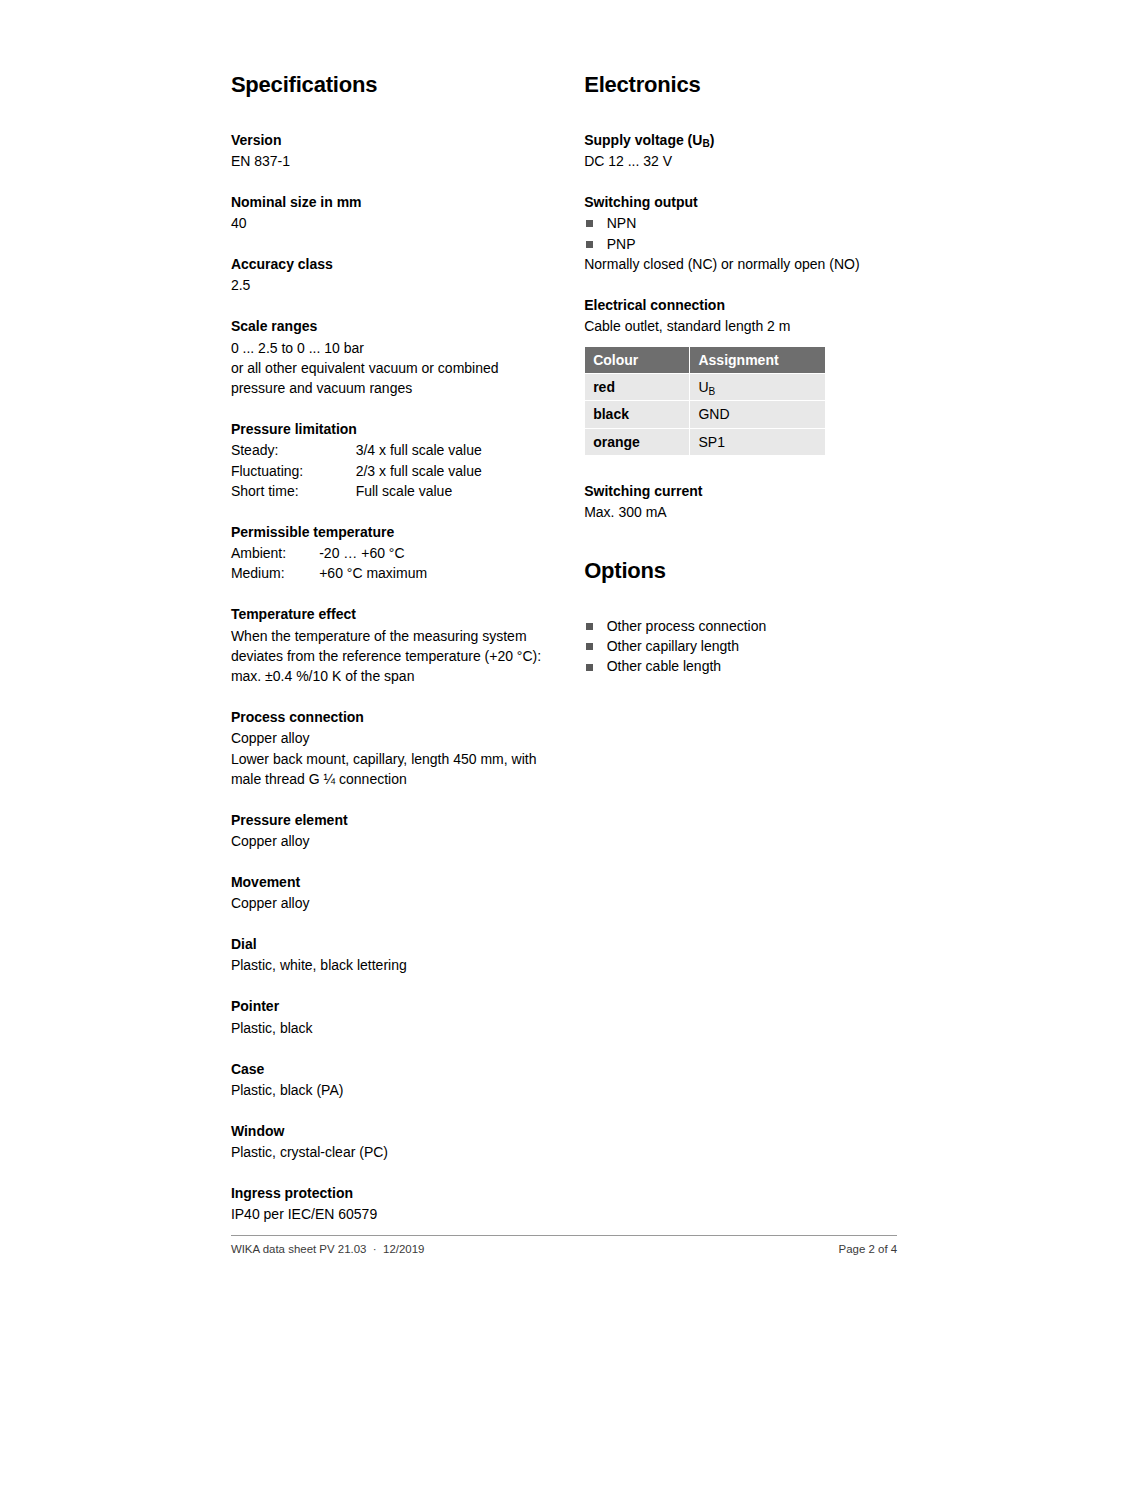Specifications
Version
EN 837-1
Nominal size in mm
40
Accuracy class
2.5
Scale ranges
0 ... 2.5 to 0 ... 10 bar
or all other equivalent vacuum or combined pressure and vacuum ranges
Pressure limitation
Steady:
3/4 x full scale value
Fluctuating:
2/3 x full scale value
Short time:
Full scale value
Permissible temperature
Ambient:
-20 … +60 °C
Medium:
+60 °C maximum
Temperature effect
When the temperature of the measuring system deviates from the reference temperature (+20 °C): max. ±0.4 %/10 K of the span
Process connection
Copper alloy
Lower back mount, capillary, length 450 mm, with male thread G ¼ connection
Pressure element
Copper alloy
Movement
Copper alloy
Dial
Plastic, white, black lettering
Pointer
Plastic, black
Case
Plastic, black (PA)
Window
Plastic, crystal-clear (PC)
Ingress protection
IP40 per IEC/EN 60579
Electronics
Supply voltage (UB)
DC 12 ... 32 V
Switching output
NPN
PNP
Normally closed (NC) or normally open (NO)
Electrical connection
Cable outlet, standard length 2 m
| Colour | Assignment |
| --- | --- |
| red | U B |
| black | GND |
| orange | SP1 |
Switching current
Max. 300 mA
Options
Other process connection
Other capillary length
Other cable length
WIKA data sheet PV 21.03 · 12/2019
Page 2 of 4